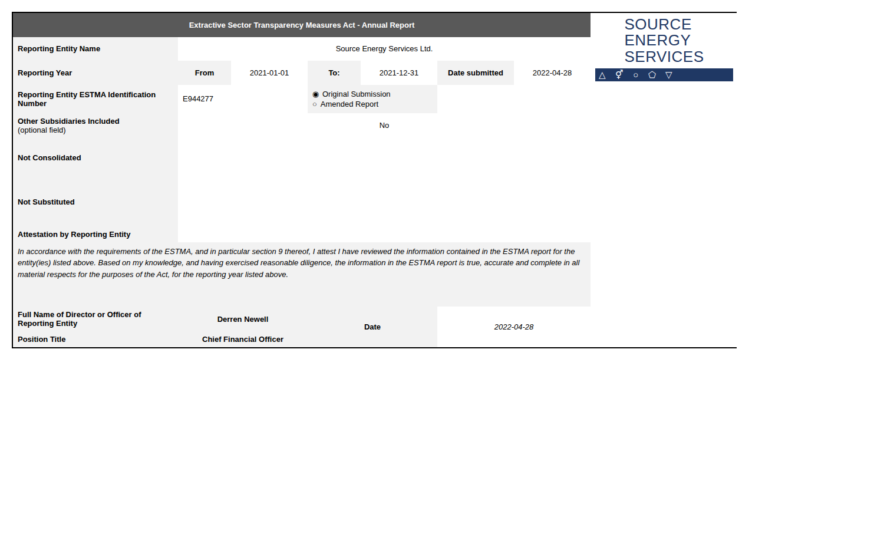| Extractive Sector Transparency Measures Act - Annual Report | SOURCE ENERGY SERVICES △ ⚥ ○ ⬠ ▽ |
| Reporting Entity Name | Source Energy Services Ltd. |
| Reporting Year | From | 2021-01-01 | To: | 2021-12-31 | Date submitted | 2022-04-28 |
| Reporting Entity ESTMA Identification Number | E944277 | ◉ Original Submission ○ Amended Report | | |
| Other Subsidiaries Included (optional field) | No | |
| Not Consolidated | | |
| Not Substituted | | |
| Attestation by Reporting Entity | | |
| In accordance with the requirements of the ESTMA, and in particular section 9 thereof, I attest I have reviewed the information contained in the ESTMA report for the entity(ies) listed above. Based on my knowledge, and having exercised reasonable diligence, the information in the ESTMA report is true, accurate and complete in all material respects for the purposes of the Act, for the reporting year listed above. | |
| Full Name of Director or Officer of Reporting Entity | Derren Newell | Date | 2022-04-28 | |
| Position Title | Chief Financial Officer | |